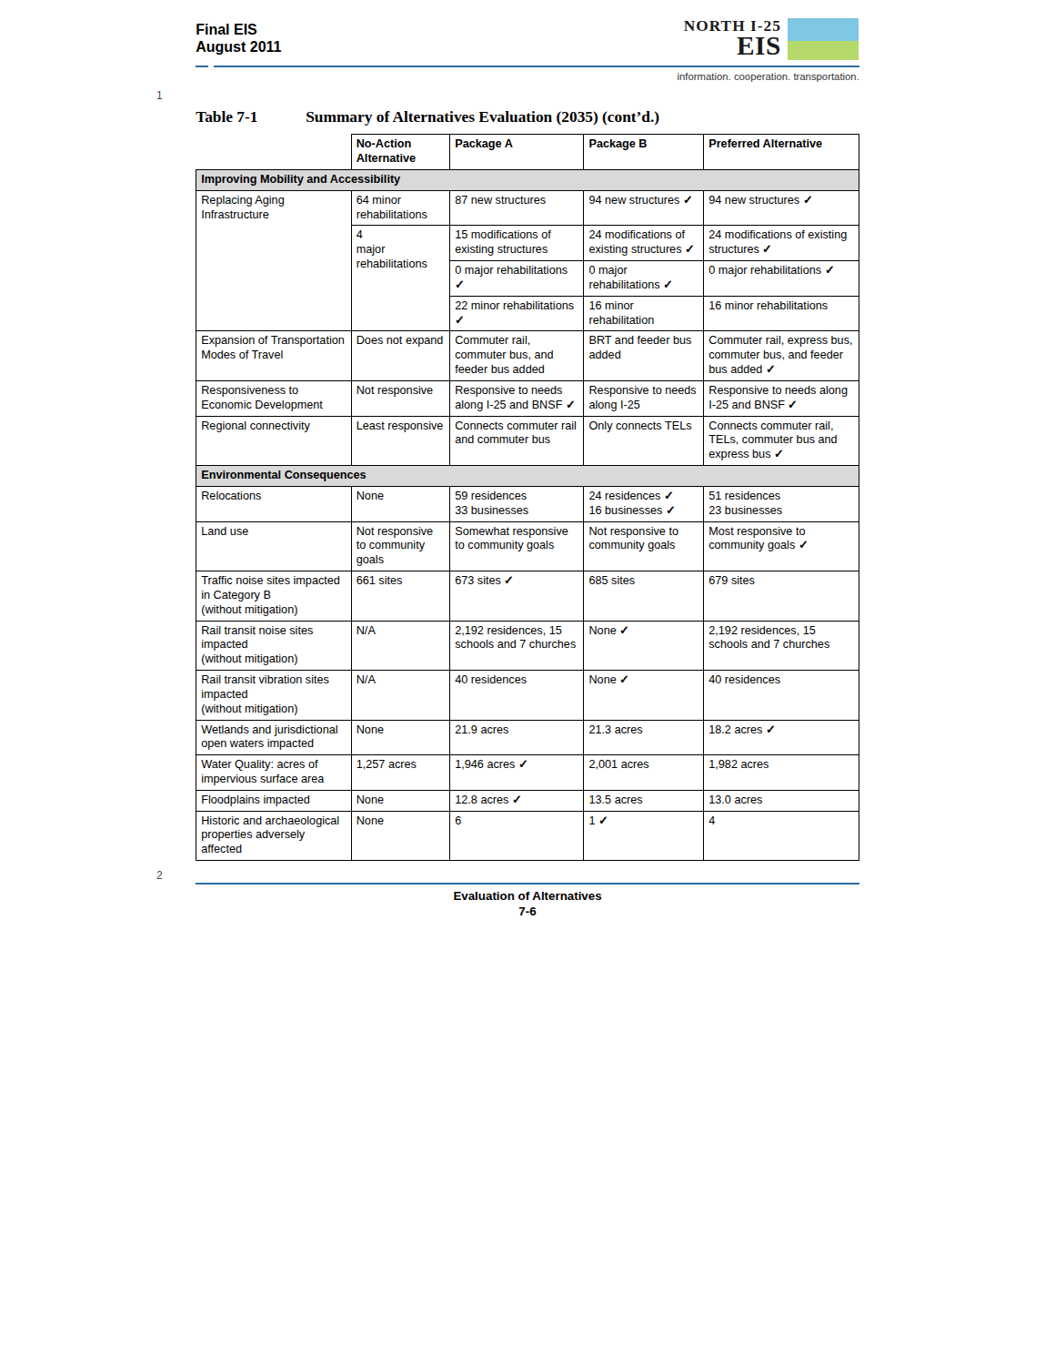1
2
Final EIS
August 2011
NORTH I-25 EIS
information. cooperation. transportation.
Table 7-1 Summary of Alternatives Evaluation (2035) (cont’d.)
| | No-Action Alternative | Package A | Package B | Preferred Alternative |
| --- | --- | --- | --- | --- |
| Improving Mobility and Accessibility |
| Replacing Aging Infrastructure | 64 minor rehabilitations | 87 new structures | 94 new structures | 94 new structures |
| 4 major rehabilitations | 15 modifications of existing structures | 24 modifications of existing structures | 24 modifications of existing structures |
| 0 major rehabilitations | 0 major rehabilitations | 0 major rehabilitations |
| 22 minor rehabilitations | 16 minor rehabilitation | 16 minor rehabilitations |
| Expansion of Transportation Modes of Travel | Does not expand | Commuter rail, commuter bus, and feeder bus added | BRT and feeder bus added | Commuter rail, express bus, commuter bus, and feeder bus added |
| Responsiveness to Economic Development | Not responsive | Responsive to needs along I-25 and BNSF | Responsive to needs along I-25 | Responsive to needs along I-25 and BNSF |
| Regional connectivity | Least responsive | Connects commuter rail and commuter bus | Only connects TELs | Connects commuter rail, TELs, commuter bus and express bus |
| Environmental Consequences |
| Relocations | None | 59 residences 33 businesses | 24 residences 16 businesses | 51 residences 23 businesses |
| Land use | Not responsive to community goals | Somewhat responsive to community goals | Not responsive to community goals | Most responsive to community goals |
| Traffic noise sites impacted in Category B (without mitigation) | 661 sites | 673 sites | 685 sites | 679 sites |
| Rail transit noise sites impacted (without mitigation) | N/A | 2,192 residences, 15 schools and 7 churches | None | 2,192 residences, 15 schools and 7 churches |
| Rail transit vibration sites impacted (without mitigation) | N/A | 40 residences | None | 40 residences |
| Wetlands and jurisdictional open waters impacted | None | 21.9 acres | 21.3 acres | 18.2 acres |
| Water Quality: acres of impervious surface area | 1,257 acres | 1,946 acres | 2,001 acres | 1,982 acres |
| Floodplains impacted | None | 12.8 acres | 13.5 acres | 13.0 acres |
| Historic and archaeological properties adversely affected | None | 6 | 1 | 4 |
Evaluation of Alternatives 7-6